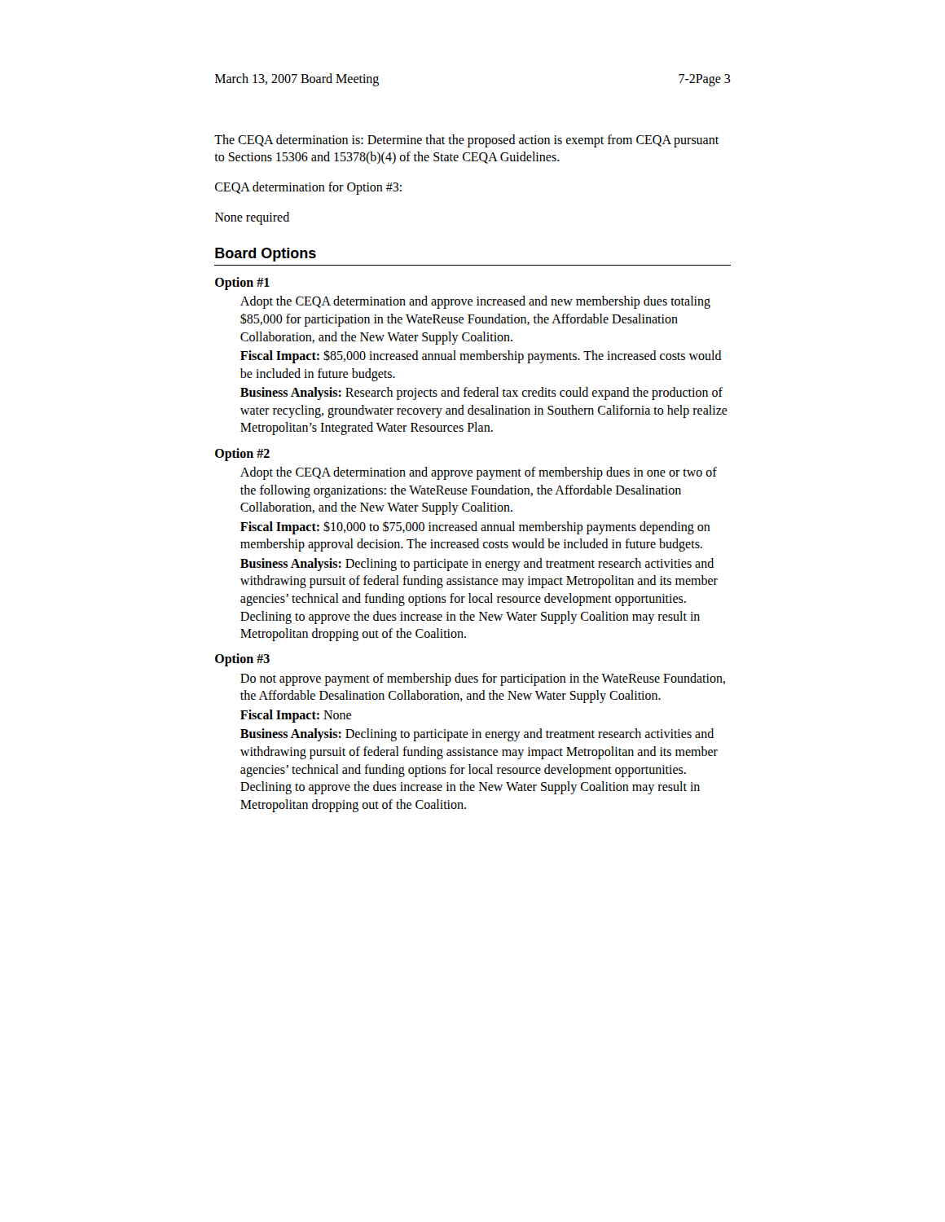March 13, 2007 Board Meeting
7-2
Page 3
The CEQA determination is: Determine that the proposed action is exempt from CEQA pursuant to Sections 15306 and 15378(b)(4) of the State CEQA Guidelines.
CEQA determination for Option #3:
None required
Board Options
Option #1
Adopt the CEQA determination and approve increased and new membership dues totaling $85,000 for participation in the WateReuse Foundation, the Affordable Desalination Collaboration, and the New Water Supply Coalition.
Fiscal Impact: $85,000 increased annual membership payments. The increased costs would be included in future budgets.
Business Analysis: Research projects and federal tax credits could expand the production of water recycling, groundwater recovery and desalination in Southern California to help realize Metropolitan’s Integrated Water Resources Plan.
Option #2
Adopt the CEQA determination and approve payment of membership dues in one or two of the following organizations: the WateReuse Foundation, the Affordable Desalination Collaboration, and the New Water Supply Coalition.
Fiscal Impact: $10,000 to $75,000 increased annual membership payments depending on membership approval decision. The increased costs would be included in future budgets.
Business Analysis: Declining to participate in energy and treatment research activities and withdrawing pursuit of federal funding assistance may impact Metropolitan and its member agencies’ technical and funding options for local resource development opportunities. Declining to approve the dues increase in the New Water Supply Coalition may result in Metropolitan dropping out of the Coalition.
Option #3
Do not approve payment of membership dues for participation in the WateReuse Foundation, the Affordable Desalination Collaboration, and the New Water Supply Coalition.
Fiscal Impact: None
Business Analysis: Declining to participate in energy and treatment research activities and withdrawing pursuit of federal funding assistance may impact Metropolitan and its member agencies’ technical and funding options for local resource development opportunities. Declining to approve the dues increase in the New Water Supply Coalition may result in Metropolitan dropping out of the Coalition.